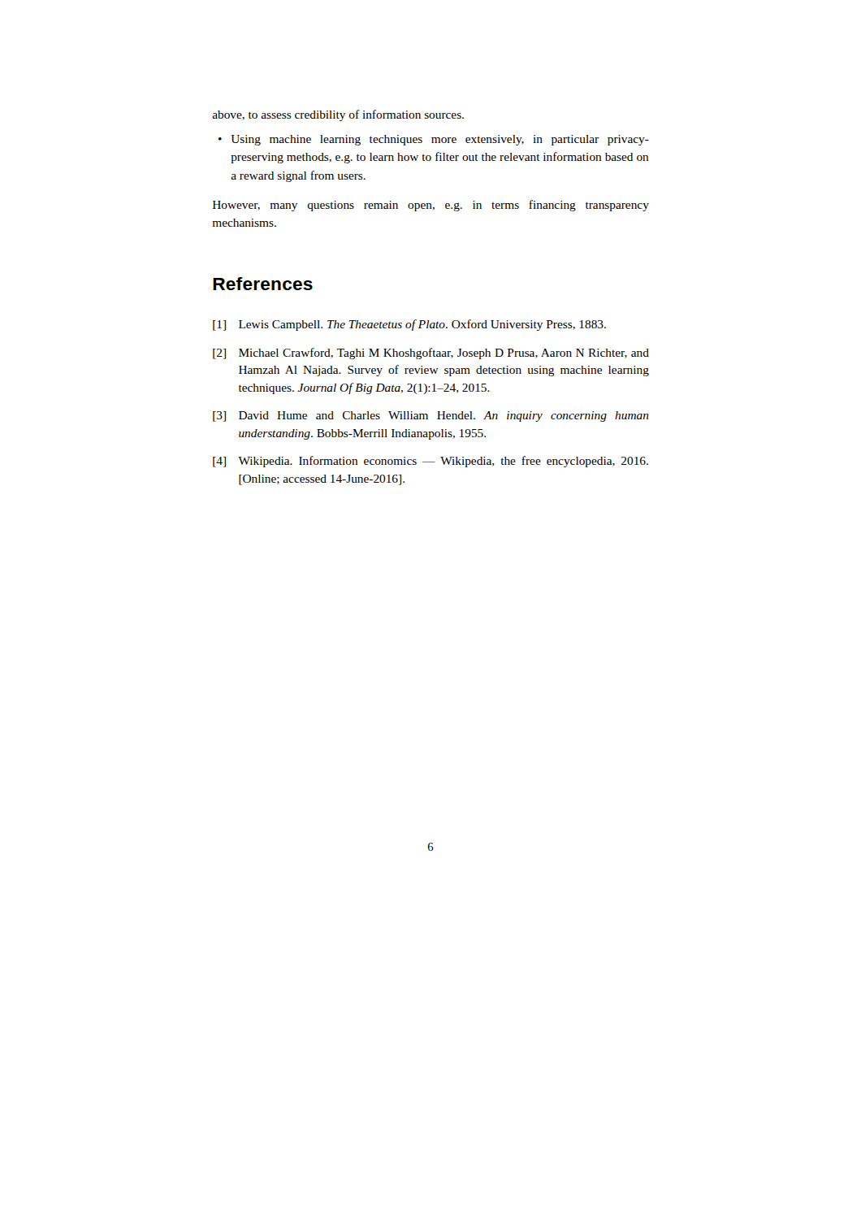above, to assess credibility of information sources.
Using machine learning techniques more extensively, in particular privacy-preserving methods, e.g. to learn how to filter out the relevant information based on a reward signal from users.
However, many questions remain open, e.g. in terms financing transparency mechanisms.
References
Lewis Campbell. The Theaetetus of Plato. Oxford University Press, 1883.
Michael Crawford, Taghi M Khoshgoftaar, Joseph D Prusa, Aaron N Richter, and Hamzah Al Najada. Survey of review spam detection using machine learning techniques. Journal Of Big Data, 2(1):1–24, 2015.
David Hume and Charles William Hendel. An inquiry concerning human understanding. Bobbs-Merrill Indianapolis, 1955.
Wikipedia. Information economics — Wikipedia, the free encyclopedia, 2016. [Online; accessed 14-June-2016].
6